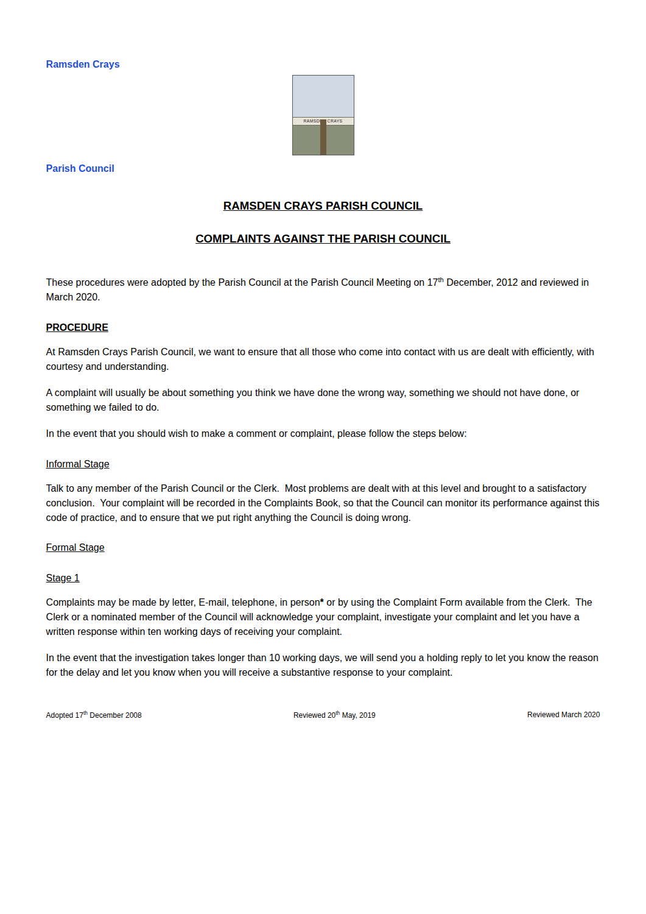Ramsden Crays
Parish Council
RAMSDEN CRAYS PARISH COUNCIL
COMPLAINTS AGAINST THE PARISH COUNCIL
These procedures were adopted by the Parish Council at the Parish Council Meeting on 17th December, 2012 and reviewed in March 2020.
PROCEDURE
At Ramsden Crays Parish Council, we want to ensure that all those who come into contact with us are dealt with efficiently, with courtesy and understanding.
A complaint will usually be about something you think we have done the wrong way, something we should not have done, or something we failed to do.
In the event that you should wish to make a comment or complaint, please follow the steps below:
Informal Stage
Talk to any member of the Parish Council or the Clerk. Most problems are dealt with at this level and brought to a satisfactory conclusion. Your complaint will be recorded in the Complaints Book, so that the Council can monitor its performance against this code of practice, and to ensure that we put right anything the Council is doing wrong.
Formal Stage
Stage 1
Complaints may be made by letter, E-mail, telephone, in person* or by using the Complaint Form available from the Clerk. The Clerk or a nominated member of the Council will acknowledge your complaint, investigate your complaint and let you have a written response within ten working days of receiving your complaint.
In the event that the investigation takes longer than 10 working days, we will send you a holding reply to let you know the reason for the delay and let you know when you will receive a substantive response to your complaint.
Adopted 17th December 2008 Reviewed 20th May, 2019 Reviewed March 2020